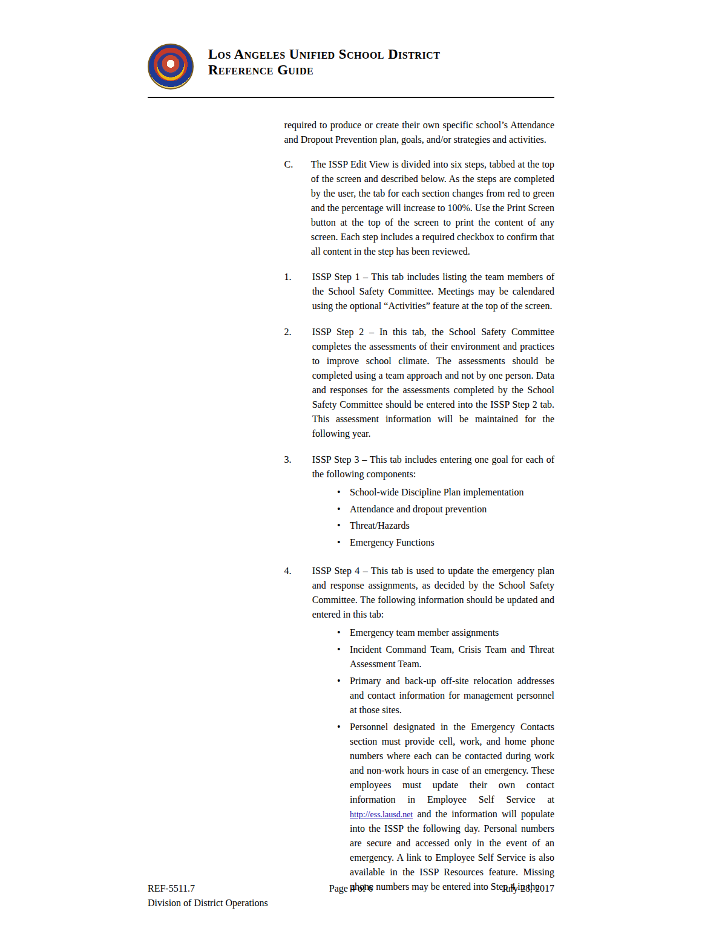Los Angeles Unified School District
Reference Guide
required to produce or create their own specific school’s Attendance and Dropout Prevention plan, goals, and/or strategies and activities.
C.
The ISSP Edit View is divided into six steps, tabbed at the top of the screen and described below. As the steps are completed by the user, the tab for each section changes from red to green and the percentage will increase to 100%. Use the Print Screen button at the top of the screen to print the content of any screen. Each step includes a required checkbox to confirm that all content in the step has been reviewed.
1. ISSP Step 1 – This tab includes listing the team members of the School Safety Committee. Meetings may be calendared using the optional “Activities” feature at the top of the screen.
2. ISSP Step 2 – In this tab, the School Safety Committee completes the assessments of their environment and practices to improve school climate. The assessments should be completed using a team approach and not by one person. Data and responses for the assessments completed by the School Safety Committee should be entered into the ISSP Step 2 tab. This assessment information will be maintained for the following year.
3. ISSP Step 3 – This tab includes entering one goal for each of the following components:
School-wide Discipline Plan implementation
Attendance and dropout prevention
Threat/Hazards
Emergency Functions
4. ISSP Step 4 – This tab is used to update the emergency plan and response assignments, as decided by the School Safety Committee. The following information should be updated and entered in this tab:
Emergency team member assignments
Incident Command Team, Crisis Team and Threat Assessment Team.
Primary and back-up off-site relocation addresses and contact information for management personnel at those sites.
Personnel designated in the Emergency Contacts section must provide cell, work, and home phone numbers where each can be contacted during work and non-work hours in case of an emergency. These employees must update their own contact information in Employee Self Service at http://ess.lausd.net and the information will populate into the ISSP the following day. Personal numbers are secure and accessed only in the event of an emergency. A link to Employee Self Service is also available in the ISSP Resources feature. Missing phone numbers may be entered into Step 4 in the
REF-5511.7 Division of District Operations
Page 4 of 6
July 28, 2017